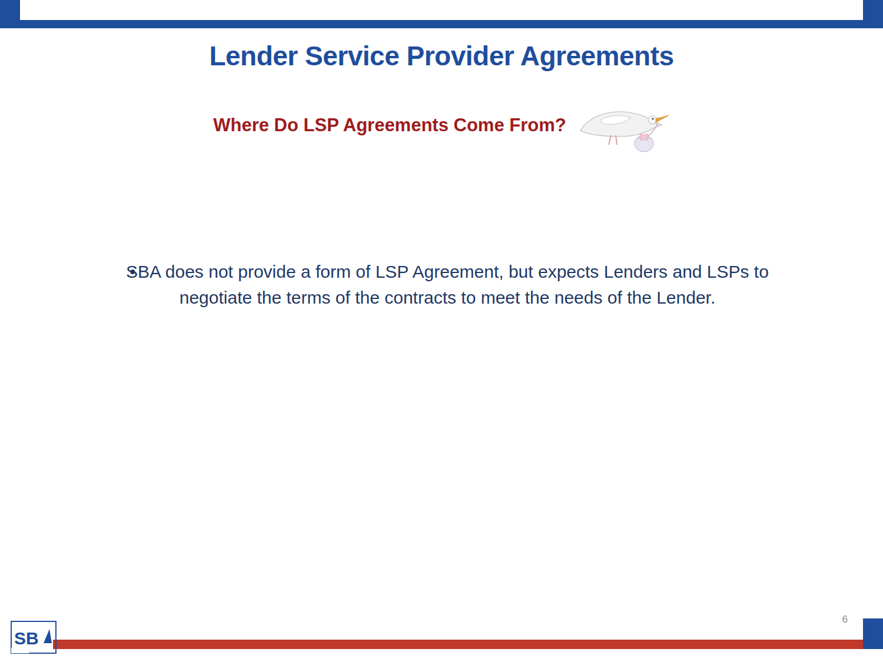Lender Service Provider Agreements
Where Do LSP Agreements Come From?
SBA does not provide a form of LSP Agreement, but expects Lenders and LSPs to negotiate the terms of the contracts to meet the needs of the Lender.
6
SB